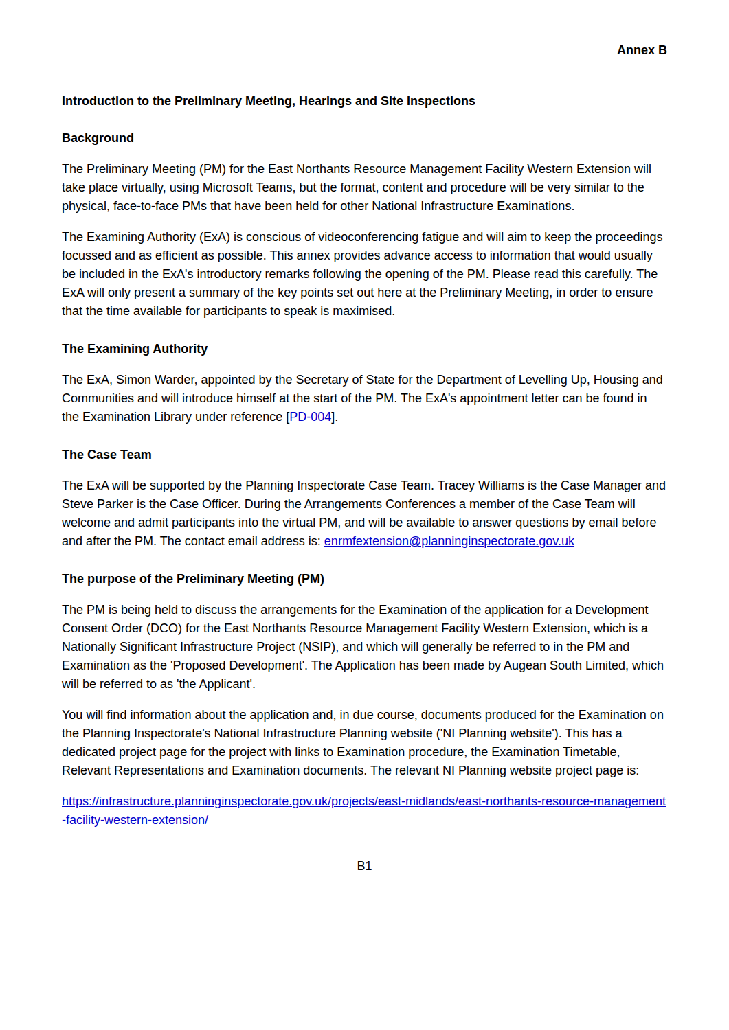Annex B
Introduction to the Preliminary Meeting, Hearings and Site Inspections
Background
The Preliminary Meeting (PM) for the East Northants Resource Management Facility Western Extension will take place virtually, using Microsoft Teams, but the format, content and procedure will be very similar to the physical, face-to-face PMs that have been held for other National Infrastructure Examinations.
The Examining Authority (ExA) is conscious of videoconferencing fatigue and will aim to keep the proceedings focussed and as efficient as possible. This annex provides advance access to information that would usually be included in the ExA's introductory remarks following the opening of the PM. Please read this carefully. The ExA will only present a summary of the key points set out here at the Preliminary Meeting, in order to ensure that the time available for participants to speak is maximised.
The Examining Authority
The ExA, Simon Warder, appointed by the Secretary of State for the Department of Levelling Up, Housing and Communities and will introduce himself at the start of the PM. The ExA's appointment letter can be found in the Examination Library under reference [PD-004].
The Case Team
The ExA will be supported by the Planning Inspectorate Case Team. Tracey Williams is the Case Manager and Steve Parker is the Case Officer. During the Arrangements Conferences a member of the Case Team will welcome and admit participants into the virtual PM, and will be available to answer questions by email before and after the PM. The contact email address is: enrmfextension@planninginspectorate.gov.uk
The purpose of the Preliminary Meeting (PM)
The PM is being held to discuss the arrangements for the Examination of the application for a Development Consent Order (DCO) for the East Northants Resource Management Facility Western Extension, which is a Nationally Significant Infrastructure Project (NSIP), and which will generally be referred to in the PM and Examination as the 'Proposed Development'. The Application has been made by Augean South Limited, which will be referred to as 'the Applicant'.
You will find information about the application and, in due course, documents produced for the Examination on the Planning Inspectorate's National Infrastructure Planning website ('NI Planning website'). This has a dedicated project page for the project with links to Examination procedure, the Examination Timetable, Relevant Representations and Examination documents. The relevant NI Planning website project page is:
https://infrastructure.planninginspectorate.gov.uk/projects/east-midlands/east-northants-resource-management-facility-western-extension/
B1